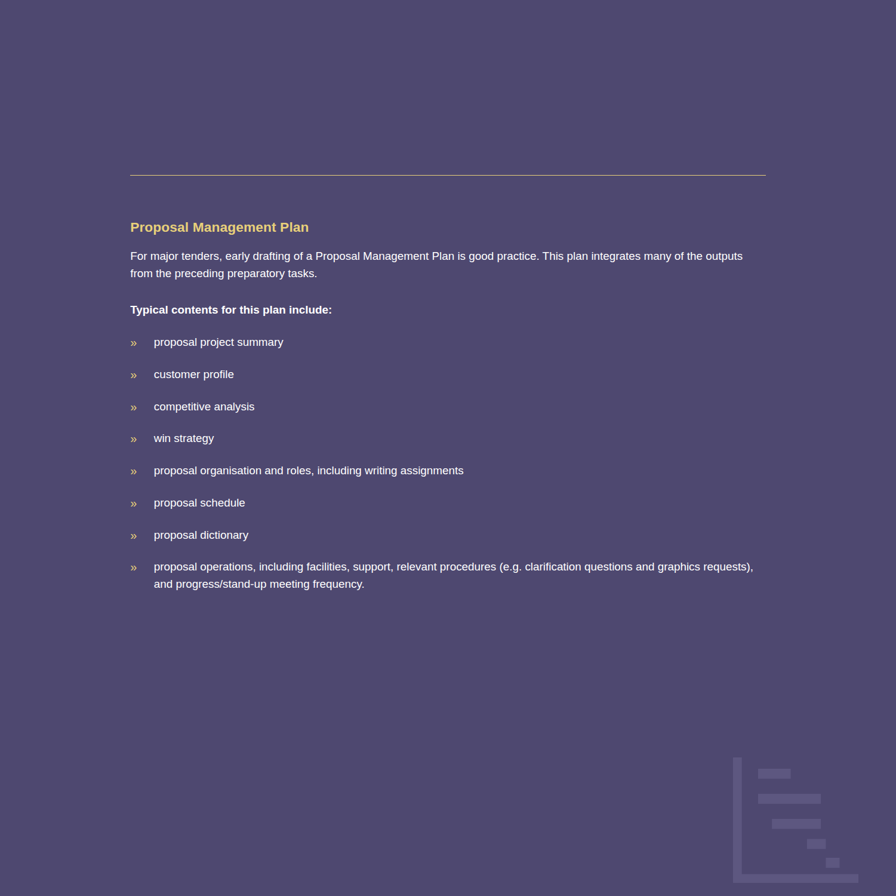Proposal Management Plan
For major tenders, early drafting of a Proposal Management Plan is good practice. This plan integrates many of the outputs from the preceding preparatory tasks.
Typical contents for this plan include:
proposal project summary
customer profile
competitive analysis
win strategy
proposal organisation and roles, including writing assignments
proposal schedule
proposal dictionary
proposal operations, including facilities, support, relevant procedures (e.g. clarification questions and graphics requests), and progress/stand-up meeting frequency.